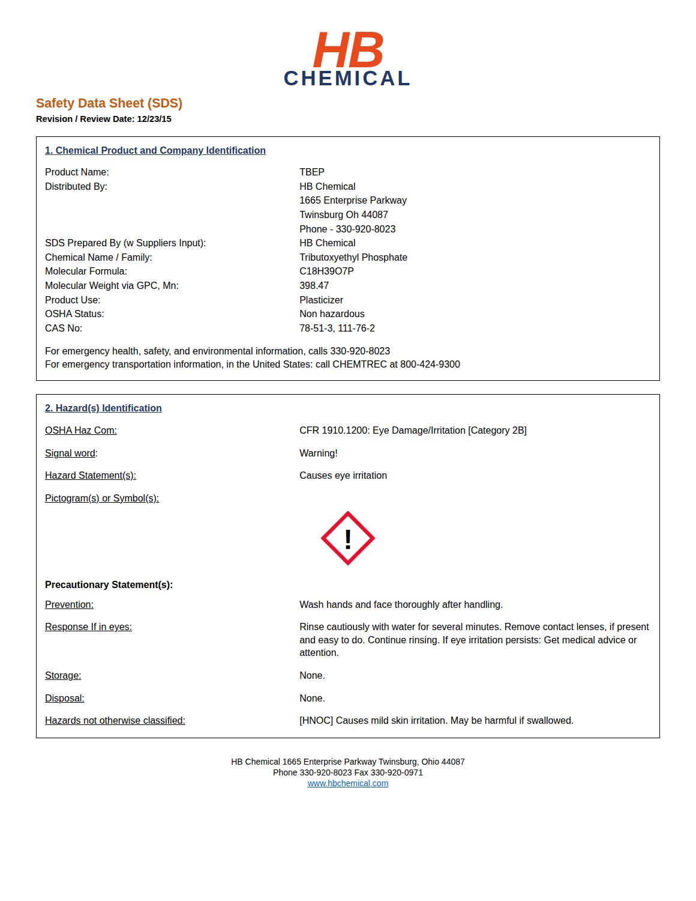HB CHEMICAL
Safety Data Sheet (SDS)
Revision / Review Date: 12/23/15
1. Chemical Product and Company Identification
| Product Name: | TBEP |
| Distributed By: | HB Chemical |
| | 1665 Enterprise Parkway |
| | Twinsburg Oh 44087 |
| | Phone - 330-920-8023 |
| SDS Prepared By (w Suppliers Input): | HB Chemical |
| Chemical Name / Family: | Tributoxyethyl Phosphate |
| Molecular Formula: | C18H39O7P |
| Molecular Weight via GPC, Mn: | 398.47 |
| Product Use: | Plasticizer |
| OSHA Status: | Non hazardous |
| CAS No: | 78-51-3, 111-76-2 |
For emergency health, safety, and environmental information, calls 330-920-8023
For emergency transportation information, in the United States: call CHEMTREC at 800-424-9300
2. Hazard(s) Identification
| OSHA Haz Com: | CFR 1910.1200: Eye Damage/Irritation [Category 2B] |
| Signal word : | Warning! |
| Hazard Statement(s): | Causes eye irritation |
| Pictogram(s) or Symbol(s): | |
!
Precautionary Statement(s):
| Prevention: | Wash hands and face thoroughly after handling. |
| Response If in eyes: | Rinse cautiously with water for several minutes. Remove contact lenses, if present and easy to do. Continue rinsing. If eye irritation persists: Get medical advice or attention. |
| Storage: | None. |
| Disposal: | None. |
| Hazards not otherwise classified: | [HNOC] Causes mild skin irritation. May be harmful if swallowed. |
HB Chemical 1665 Enterprise Parkway Twinsburg, Ohio 44087
Phone 330-920-8023 Fax 330-920-0971
www.hbchemical.com